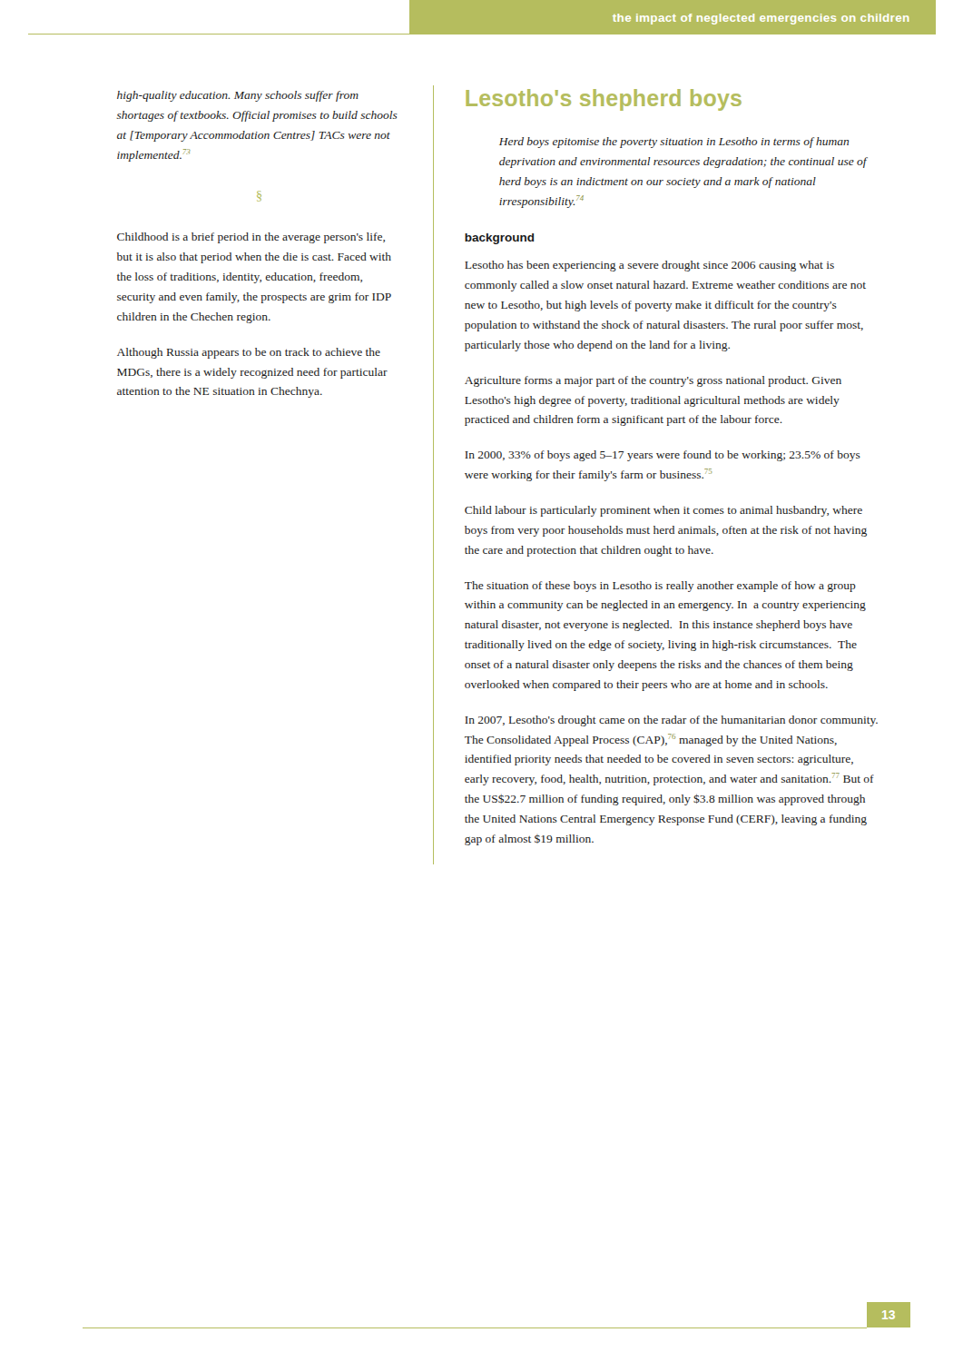the impact of neglected emergencies on children
high-quality education. Many schools suffer from shortages of textbooks. Official promises to build schools at [Temporary Accommodation Centres] TACs were not implemented.73
§
Childhood is a brief period in the average person's life, but it is also that period when the die is cast. Faced with the loss of traditions, identity, education, freedom, security and even family, the prospects are grim for IDP children in the Chechen region.
Although Russia appears to be on track to achieve the MDGs, there is a widely recognized need for particular attention to the NE situation in Chechnya.
Lesotho's shepherd boys
Herd boys epitomise the poverty situation in Lesotho in terms of human deprivation and environmental resources degradation; the continual use of herd boys is an indictment on our society and a mark of national irresponsibility.74
background
Lesotho has been experiencing a severe drought since 2006 causing what is commonly called a slow onset natural hazard. Extreme weather conditions are not new to Lesotho, but high levels of poverty make it difficult for the country's population to withstand the shock of natural disasters. The rural poor suffer most, particularly those who depend on the land for a living.
Agriculture forms a major part of the country's gross national product. Given Lesotho's high degree of poverty, traditional agricultural methods are widely practiced and children form a significant part of the labour force.
In 2000, 33% of boys aged 5–17 years were found to be working; 23.5% of boys were working for their family's farm or business.75
Child labour is particularly prominent when it comes to animal husbandry, where boys from very poor households must herd animals, often at the risk of not having the care and protection that children ought to have.
The situation of these boys in Lesotho is really another example of how a group within a community can be neglected in an emergency. In a country experiencing natural disaster, not everyone is neglected. In this instance shepherd boys have traditionally lived on the edge of society, living in high-risk circumstances. The onset of a natural disaster only deepens the risks and the chances of them being overlooked when compared to their peers who are at home and in schools.
In 2007, Lesotho's drought came on the radar of the humanitarian donor community. The Consolidated Appeal Process (CAP),76 managed by the United Nations, identified priority needs that needed to be covered in seven sectors: agriculture, early recovery, food, health, nutrition, protection, and water and sanitation.77 But of the US$22.7 million of funding required, only $3.8 million was approved through the United Nations Central Emergency Response Fund (CERF), leaving a funding gap of almost $19 million.
13